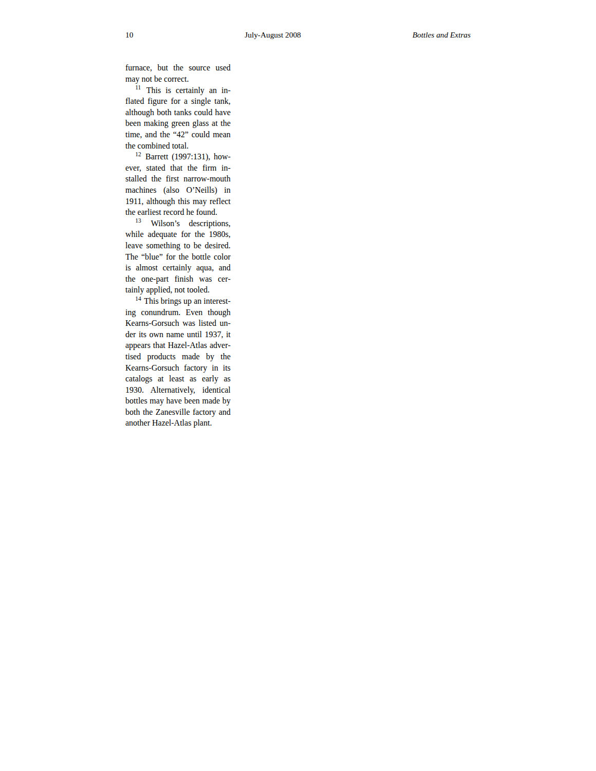10 July-August 2008 Bottles and Extras
furnace, but the source used may not be correct.
11 This is certainly an inflated figure for a single tank, although both tanks could have been making green glass at the time, and the “42” could mean the combined total.
12 Barrett (1997:131), however, stated that the firm installed the first narrow-mouth machines (also O’Neills) in 1911, although this may reflect the earliest record he found.
13 Wilson’s descriptions, while adequate for the 1980s, leave something to be desired. The “blue” for the bottle color is almost certainly aqua, and the one-part finish was certainly applied, not tooled.
14 This brings up an interesting conundrum. Even though Kearns-Gorsuch was listed under its own name until 1937, it appears that Hazel-Atlas advertised products made by the Kearns-Gorsuch factory in its catalogs at least as early as 1930. Alternatively, identical bottles may have been made by both the Zanesville factory and another Hazel-Atlas plant.